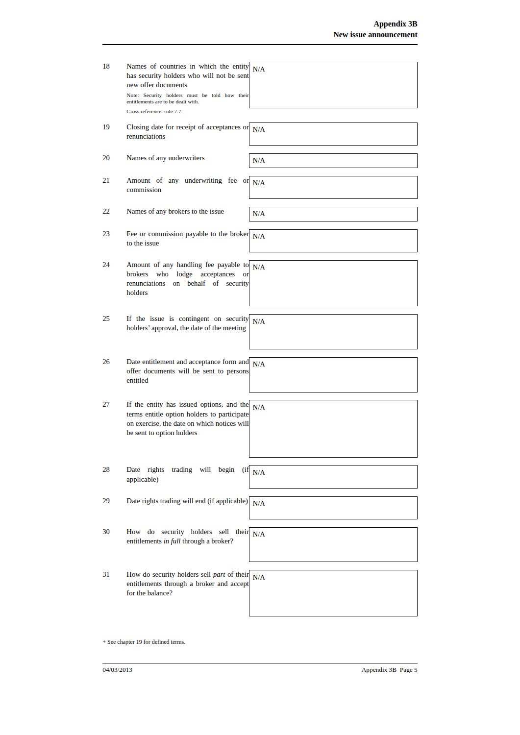Appendix 3B
New issue announcement
| 18 | Names of countries in which the entity has security holders who will not be sent new offer documents Note: Security holders must be told how their entitlements are to be dealt with. Cross reference: rule 7.7. | N/A |
| 19 | Closing date for receipt of acceptances or renunciations | N/A |
| 20 | Names of any underwriters | N/A |
| 21 | Amount of any underwriting fee or commission | N/A |
| 22 | Names of any brokers to the issue | N/A |
| 23 | Fee or commission payable to the broker to the issue | N/A |
| 24 | Amount of any handling fee payable to brokers who lodge acceptances or renunciations on behalf of security holders | N/A |
| 25 | If the issue is contingent on security holders’ approval, the date of the meeting | N/A |
| 26 | Date entitlement and acceptance form and offer documents will be sent to persons entitled | N/A |
| 27 | If the entity has issued options, and the terms entitle option holders to participate on exercise, the date on which notices will be sent to option holders | N/A |
| 28 | Date rights trading will begin (if applicable) | N/A |
| 29 | Date rights trading will end (if applicable) | N/A |
| 30 | How do security holders sell their entitlements in full through a broker? | N/A |
| 31 | How do security holders sell part of their entitlements through a broker and accept for the balance? | N/A |
+ See chapter 19 for defined terms.
04/03/2013 Appendix 3B Page 5